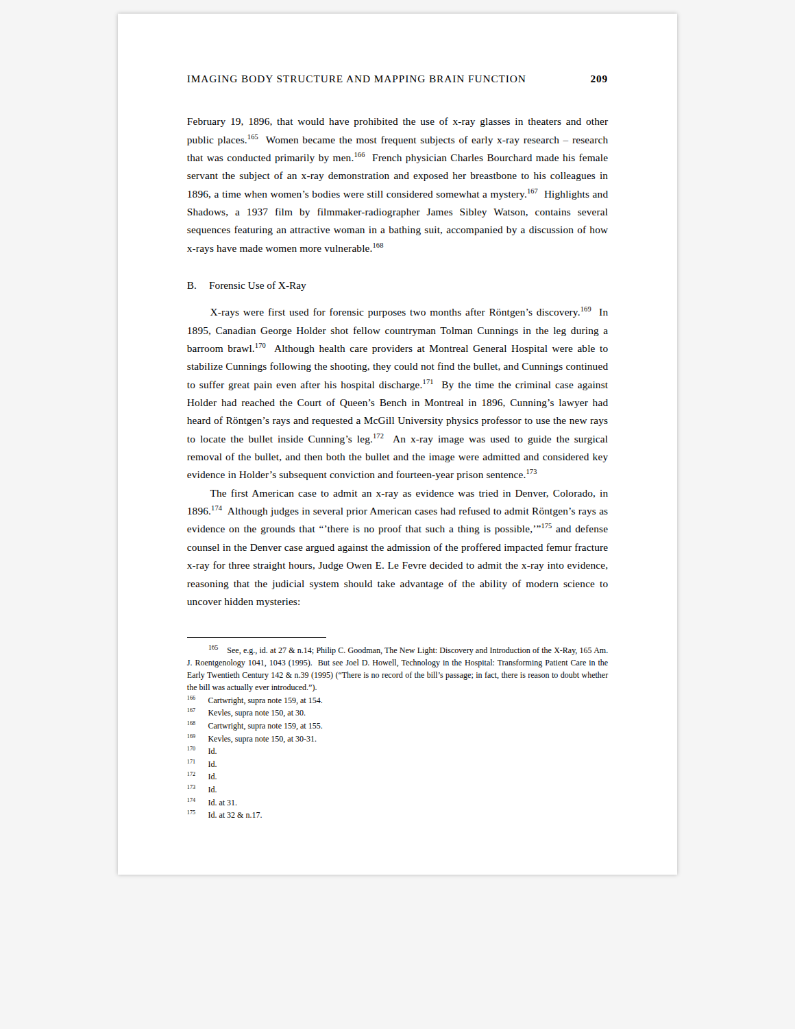Imaging Body Structure and Mapping Brain Function 209
February 19, 1896, that would have prohibited the use of x-ray glasses in theaters and other public places.165 Women became the most frequent subjects of early x-ray research – research that was conducted primarily by men.166 French physician Charles Bourchard made his female servant the subject of an x-ray demonstration and exposed her breastbone to his colleagues in 1896, a time when women’s bodies were still considered somewhat a mystery.167 Highlights and Shadows, a 1937 film by filmmaker-radiographer James Sibley Watson, contains several sequences featuring an attractive woman in a bathing suit, accompanied by a discussion of how x-rays have made women more vulnerable.168
B. Forensic Use of X-Ray
X-rays were first used for forensic purposes two months after Röntgen’s discovery.169 In 1895, Canadian George Holder shot fellow countryman Tolman Cunnings in the leg during a barroom brawl.170 Although health care providers at Montreal General Hospital were able to stabilize Cunnings following the shooting, they could not find the bullet, and Cunnings continued to suffer great pain even after his hospital discharge.171 By the time the criminal case against Holder had reached the Court of Queen’s Bench in Montreal in 1896, Cunning’s lawyer had heard of Röntgen’s rays and requested a McGill University physics professor to use the new rays to locate the bullet inside Cunning’s leg.172 An x-ray image was used to guide the surgical removal of the bullet, and then both the bullet and the image were admitted and considered key evidence in Holder’s subsequent conviction and fourteen-year prison sentence.173
The first American case to admit an x-ray as evidence was tried in Denver, Colorado, in 1896.174 Although judges in several prior American cases had refused to admit Röntgen’s rays as evidence on the grounds that “’there is no proof that such a thing is possible,’”175 and defense counsel in the Denver case argued against the admission of the proffered impacted femur fracture x-ray for three straight hours, Judge Owen E. Le Fevre decided to admit the x-ray into evidence, reasoning that the judicial system should take advantage of the ability of modern science to uncover hidden mysteries:
165 See, e.g., id. at 27 & n.14; Philip C. Goodman, The New Light: Discovery and Introduction of the X-Ray, 165 Am. J. Roentgenology 1041, 1043 (1995). But see Joel D. Howell, Technology in the Hospital: Transforming Patient Care in the Early Twentieth Century 142 & n.39 (1995) (“There is no record of the bill’s passage; in fact, there is reason to doubt whether the bill was actually ever introduced.”).
166 Cartwright, supra note 159, at 154. 167 Kevles, supra note 150, at 30. 168 Cartwright, supra note 159, at 155. 169 Kevles, supra note 150, at 30-31. 170 Id. 171 Id. 172 Id. 173 Id. 174 Id. at 31. 175 Id. at 32 & n.17.